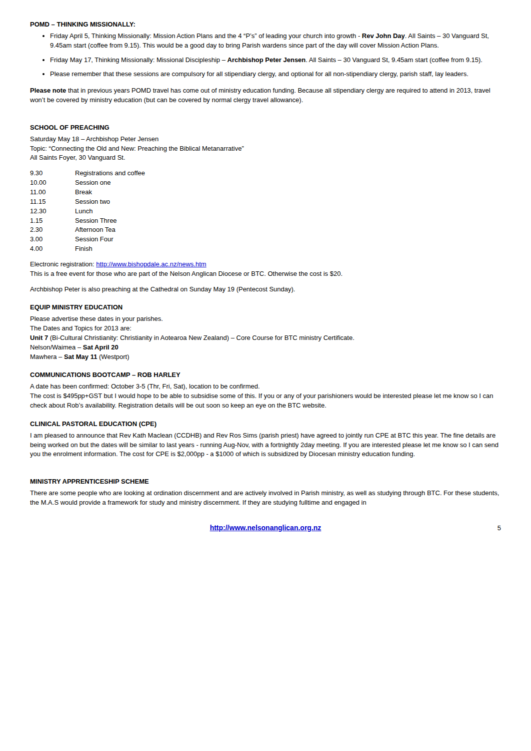POMD – Thinking Missionally:
Friday April 5, Thinking Missionally: Mission Action Plans and the 4 “P’s” of leading your church into growth - Rev John Day. All Saints – 30 Vanguard St, 9.45am start (coffee from 9.15). This would be a good day to bring Parish wardens since part of the day will cover Mission Action Plans.
Friday May 17, Thinking Missionally: Missional Discipleship – Archbishop Peter Jensen. All Saints – 30 Vanguard St, 9.45am start (coffee from 9.15).
Please remember that these sessions are compulsory for all stipendiary clergy, and optional for all non-stipendiary clergy, parish staff, lay leaders.
Please note that in previous years POMD travel has come out of ministry education funding. Because all stipendiary clergy are required to attend in 2013, travel won’t be covered by ministry education (but can be covered by normal clergy travel allowance).
School of Preaching
Saturday May 18 – Archbishop Peter Jensen
Topic: “Connecting the Old and New: Preaching the Biblical Metanarrative”
All Saints Foyer, 30 Vanguard St.
9.30 Registrations and coffee
10.00 Session one
11.00 Break
11.15 Session two
12.30 Lunch
1.15 Session Three
2.30 Afternoon Tea
3.00 Session Four
4.00 Finish
Electronic registration: http://www.bishopdale.ac.nz/news.htm
This is a free event for those who are part of the Nelson Anglican Diocese or BTC. Otherwise the cost is $20.
Archbishop Peter is also preaching at the Cathedral on Sunday May 19 (Pentecost Sunday).
Equip Ministry Education
Please advertise these dates in your parishes.
The Dates and Topics for 2013 are:
Unit 7 (Bi-Cultural Christianity: Christianity in Aotearoa New Zealand) – Core Course for BTC ministry Certificate.
Nelson/Waimea – Sat April 20
Mawhera – Sat May 11 (Westport)
Communications Bootcamp – Rob Harley
A date has been confirmed: October 3-5 (Thr, Fri, Sat), location to be confirmed.
The cost is $495pp+GST but I would hope to be able to subsidise some of this. If you or any of your parishioners would be interested please let me know so I can check about Rob’s availability. Registration details will be out soon so keep an eye on the BTC website.
Clinical Pastoral Education (CPE)
I am pleased to announce that Rev Kath Maclean (CCDHB) and Rev Ros Sims (parish priest) have agreed to jointly run CPE at BTC this year. The fine details are being worked on but the dates will be similar to last years - running Aug-Nov, with a fortnightly 2day meeting. If you are interested please let me know so I can send you the enrolment information. The cost for CPE is $2,000pp - a $1000 of which is subsidized by Diocesan ministry education funding.
Ministry Apprenticeship Scheme
There are some people who are looking at ordination discernment and are actively involved in Parish ministry, as well as studying through BTC. For these students, the M.A.S would provide a framework for study and ministry discernment. If they are studying fulltime and engaged in
http://www.nelsonanglican.org.nz 5